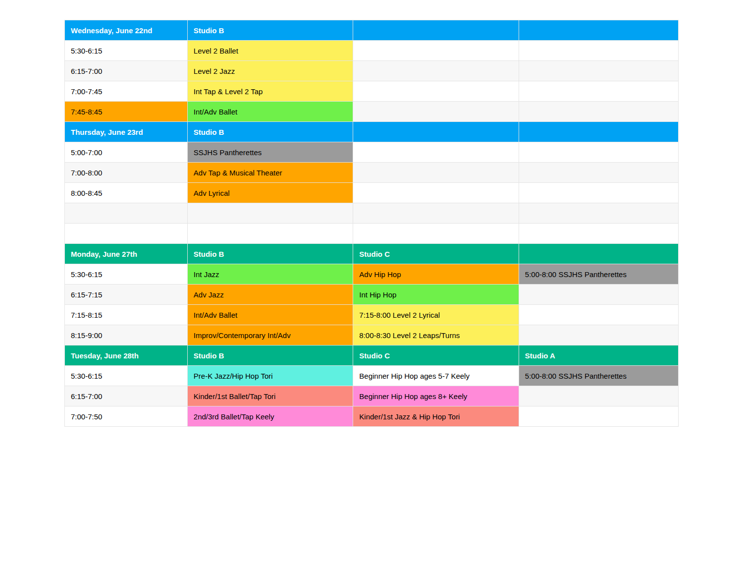| Wednesday, June 22nd | Studio B | | |
| 5:30-6:15 | Level 2 Ballet | | |
| 6:15-7:00 | Level 2 Jazz | | |
| 7:00-7:45 | Int Tap & Level 2 Tap | | |
| 7:45-8:45 | Int/Adv Ballet | | |
| Thursday, June 23rd | Studio B | | |
| 5:00-7:00 | SSJHS Pantherettes | | |
| 7:00-8:00 | Adv Tap & Musical Theater | | |
| 8:00-8:45 | Adv Lyrical | | |
| Monday, June 27th | Studio B | Studio C | |
| 5:30-6:15 | Int Jazz | Adv Hip Hop | 5:00-8:00 SSJHS Pantherettes |
| 6:15-7:15 | Adv Jazz | Int Hip Hop | |
| 7:15-8:15 | Int/Adv Ballet | 7:15-8:00 Level 2 Lyrical | |
| 8:15-9:00 | Improv/Contemporary Int/Adv | 8:00-8:30 Level 2 Leaps/Turns | |
| Tuesday, June 28th | Studio B | Studio C | Studio A |
| 5:30-6:15 | Pre-K Jazz/Hip Hop Tori | Beginner Hip Hop ages 5-7 Keely | 5:00-8:00 SSJHS Pantherettes |
| 6:15-7:00 | Kinder/1st Ballet/Tap Tori | Beginner Hip Hop ages 8+ Keely | |
| 7:00-7:50 | 2nd/3rd Ballet/Tap Keely | Kinder/1st Jazz & Hip Hop Tori | |